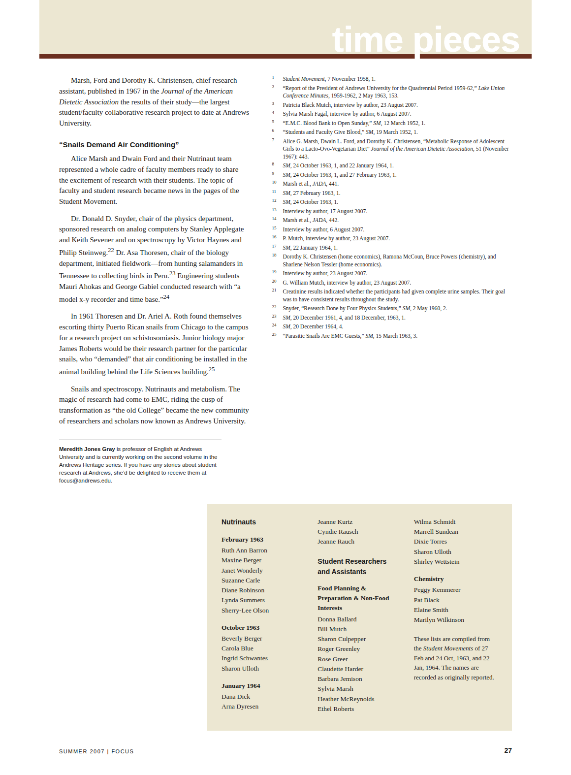time pieces
Marsh, Ford and Dorothy K. Christensen, chief research assistant, published in 1967 in the Journal of the American Dietetic Association the results of their study—the largest student/faculty collaborative research project to date at Andrews University.
“Snails Demand Air Conditioning”
Alice Marsh and Dwain Ford and their Nutrinaut team represented a whole cadre of faculty members ready to share the excitement of research with their students. The topic of faculty and student research became news in the pages of the Student Movement.
Dr. Donald D. Snyder, chair of the physics department, sponsored research on analog computers by Stanley Applegate and Keith Sevener and on spectroscopy by Victor Haynes and Philip Steinweg.22 Dr. Asa Thoresen, chair of the biology department, initiated fieldwork—from hunting salamanders in Tennessee to collecting birds in Peru.23 Engineering students Mauri Ahokas and George Gabiel conducted research with “a model x-y recorder and time base.”24
In 1961 Thoresen and Dr. Ariel A. Roth found themselves escorting thirty Puerto Rican snails from Chicago to the campus for a research project on schistosomiasis. Junior biology major James Roberts would be their research partner for the particular snails, who “demanded” that air conditioning be installed in the animal building behind the Life Sciences building.25
Snails and spectroscopy. Nutrinauts and metabolism. The magic of research had come to EMC, riding the cusp of transformation as “the old College” became the new community of researchers and scholars now known as Andrews University.
Meredith Jones Gray is professor of English at Andrews University and is currently working on the second volume in the Andrews Heritage series. If you have any stories about student research at Andrews, she’d be delighted to receive them at focus@andrews.edu.
1 Student Movement, 7 November 1958, 1.
2“Report of the President of Andrews University for the Quadrennial Period 1959-62,” Lake Union Conference Minutes, 1959-1962, 2 May 1963, 153.
3 Patricia Black Mutch, interview by author, 23 August 2007.
4 Sylvia Marsh Fagal, interview by author, 6 August 2007.
5“E.M.C. Blood Bank to Open Sunday,” SM, 12 March 1952, 1.
6“Students and Faculty Give Blood,” SM, 19 March 1952, 1.
7 Alice G. Marsh, Dwain L. Ford, and Dorothy K. Christensen, “Metabolic Response of Adolescent Girls to a Lacto-Ovo-Vegetarian Diet” Journal of the American Dietetic Association, 51 (November 1967): 443.
8 SM, 24 October 1963, 1, and 22 January 1964, 1.
9 SM, 24 October 1963, 1, and 27 February 1963, 1.
10 Marsh et al., JADA, 441.
11 SM, 27 February 1963, 1.
12 SM, 24 October 1963, 1.
13 Interview by author, 17 August 2007.
14 Marsh et al., JADA, 442.
15 Interview by author, 6 August 2007.
16 P. Mutch, interview by author, 23 August 2007.
17 SM, 22 January 1964, 1.
18 Dorothy K. Christensen (home economics), Ramona McCoun, Bruce Powers (chemistry), and Sharlene Nelson Tessler (home economics).
19 Interview by author, 23 August 2007.
20 G. William Mutch, interview by author, 23 August 2007.
21 Creatinine results indicated whether the participants had given complete urine samples. Their goal was to have consistent results throughout the study.
22 Snyder, “Research Done by Four Physics Students,” SM, 2 May 1960, 2.
23 SM, 20 December 1961, 4, and 18 December, 1963, 1.
24 SM, 20 December 1964, 4.
25“Parasitic Snails Are EMC Guests,” SM, 15 March 1963, 3.
Nutrinauts
February 1963
Ruth Ann Barron
Maxine Berger
Janet Wonderly
Suzanne Carle
Diane Robinson
Lynda Summers
Sherry-Lee Olson
October 1963
Beverly Berger
Carola Blue
Ingrid Schwantes
Sharon Ulloth
January 1964
Dana Dick
Arna Dyresen
Jeanne Kurtz
Cyndie Rausch
Jeanne Rauch
Student Researchers
and Assistants
Food Planning &
Preparation & Non-Food
Interests
Donna Ballard
Bill Mutch
Sharon Culpepper
Roger Greenley
Rose Greer
Claudette Harder
Barbara Jemison
Sylvia Marsh
Heather McReynolds
Ethel Roberts
Wilma Schmidt
Marrell Sundean
Dixie Torres
Sharon Ulloth
Shirley Wettstein
Chemistry
Peggy Kemmerer
Pat Black
Elaine Smith
Marilyn Wilkinson
These lists are compiled from the Student Movements of 27 Feb and 24 Oct, 1963, and 22 Jan, 1964. The names are recorded as originally reported.
SUMMER 2007 | FOCUS
27